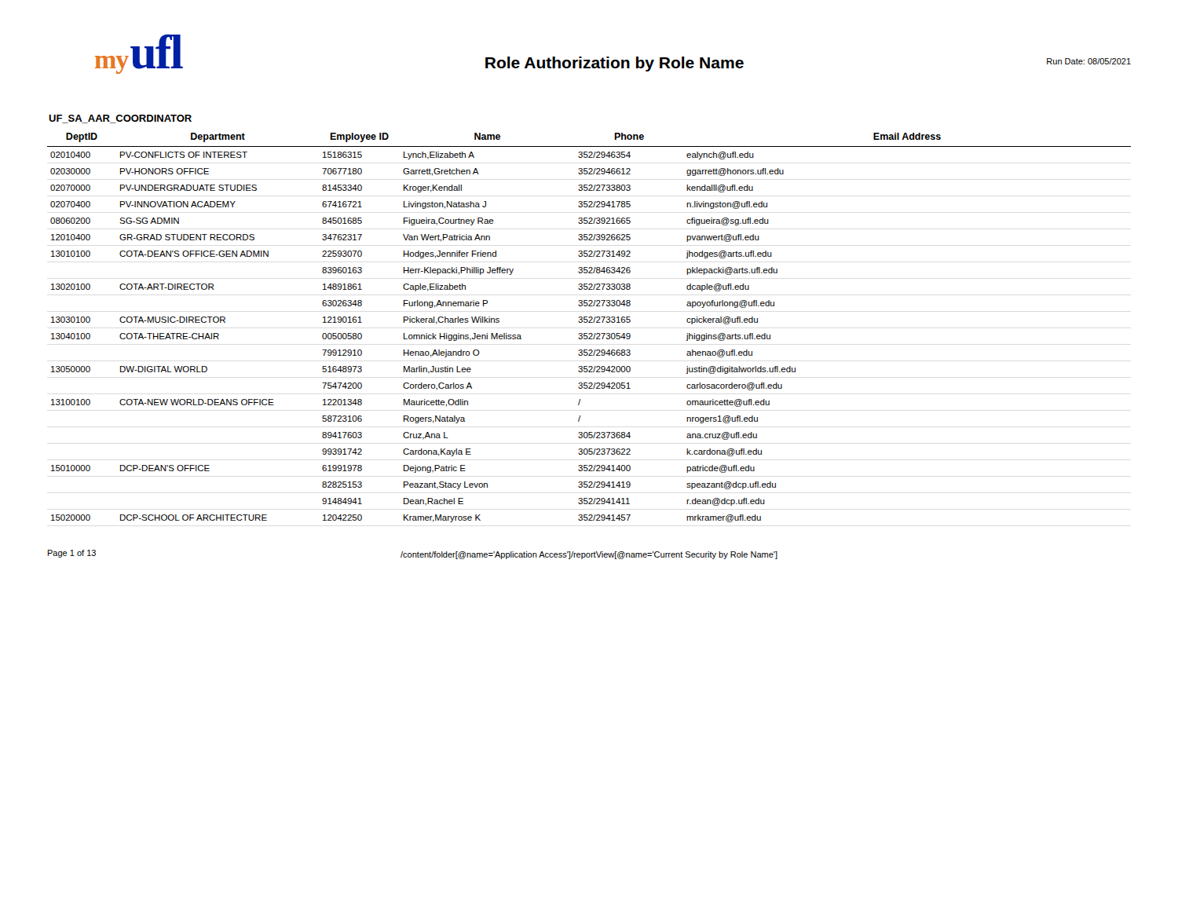my
ufl
Role Authorization by Role Name
Run Date: 08/05/2021
UF_SA_AAR_COORDINATOR
| DeptID | Department | Employee ID | Name | Phone | Email Address |
| --- | --- | --- | --- | --- | --- |
| 02010400 | PV-CONFLICTS OF INTEREST | 15186315 | Lynch,Elizabeth A | 352/2946354 | ealynch@ufl.edu |
| 02030000 | PV-HONORS OFFICE | 70677180 | Garrett,Gretchen A | 352/2946612 | ggarrett@honors.ufl.edu |
| 02070000 | PV-UNDERGRADUATE STUDIES | 81453340 | Kroger,Kendall | 352/2733803 | kendalll@ufl.edu |
| 02070400 | PV-INNOVATION ACADEMY | 67416721 | Livingston,Natasha J | 352/2941785 | n.livingston@ufl.edu |
| 08060200 | SG-SG ADMIN | 84501685 | Figueira,Courtney Rae | 352/3921665 | cfigueira@sg.ufl.edu |
| 12010400 | GR-GRAD STUDENT RECORDS | 34762317 | Van Wert,Patricia Ann | 352/3926625 | pvanwert@ufl.edu |
| 13010100 | COTA-DEAN'S OFFICE-GEN ADMIN | 22593070 | Hodges,Jennifer Friend | 352/2731492 | jhodges@arts.ufl.edu |
| | | 83960163 | Herr-Klepacki,Phillip Jeffery | 352/8463426 | pklepacki@arts.ufl.edu |
| 13020100 | COTA-ART-DIRECTOR | 14891861 | Caple,Elizabeth | 352/2733038 | dcaple@ufl.edu |
| | | 63026348 | Furlong,Annemarie P | 352/2733048 | apoyofurlong@ufl.edu |
| 13030100 | COTA-MUSIC-DIRECTOR | 12190161 | Pickeral,Charles Wilkins | 352/2733165 | cpickeral@ufl.edu |
| 13040100 | COTA-THEATRE-CHAIR | 00500580 | Lomnick Higgins,Jeni Melissa | 352/2730549 | jhiggins@arts.ufl.edu |
| | | 79912910 | Henao,Alejandro O | 352/2946683 | ahenao@ufl.edu |
| 13050000 | DW-DIGITAL WORLD | 51648973 | Marlin,Justin Lee | 352/2942000 | justin@digitalworlds.ufl.edu |
| | | 75474200 | Cordero,Carlos A | 352/2942051 | carlosacordero@ufl.edu |
| 13100100 | COTA-NEW WORLD-DEANS OFFICE | 12201348 | Mauricette,Odlin | / | omauricette@ufl.edu |
| | | 58723106 | Rogers,Natalya | / | nrogers1@ufl.edu |
| | | 89417603 | Cruz,Ana L | 305/2373684 | ana.cruz@ufl.edu |
| | | 99391742 | Cardona,Kayla E | 305/2373622 | k.cardona@ufl.edu |
| 15010000 | DCP-DEAN'S OFFICE | 61991978 | Dejong,Patric E | 352/2941400 | patricde@ufl.edu |
| | | 82825153 | Peazant,Stacy Levon | 352/2941419 | speazant@dcp.ufl.edu |
| | | 91484941 | Dean,Rachel E | 352/2941411 | r.dean@dcp.ufl.edu |
| 15020000 | DCP-SCHOOL OF ARCHITECTURE | 12042250 | Kramer,Maryrose K | 352/2941457 | mrkramer@ufl.edu |
Page 1 of 13
/content/folder[@name='Application Access']/reportView[@name='Current Security by Role Name']